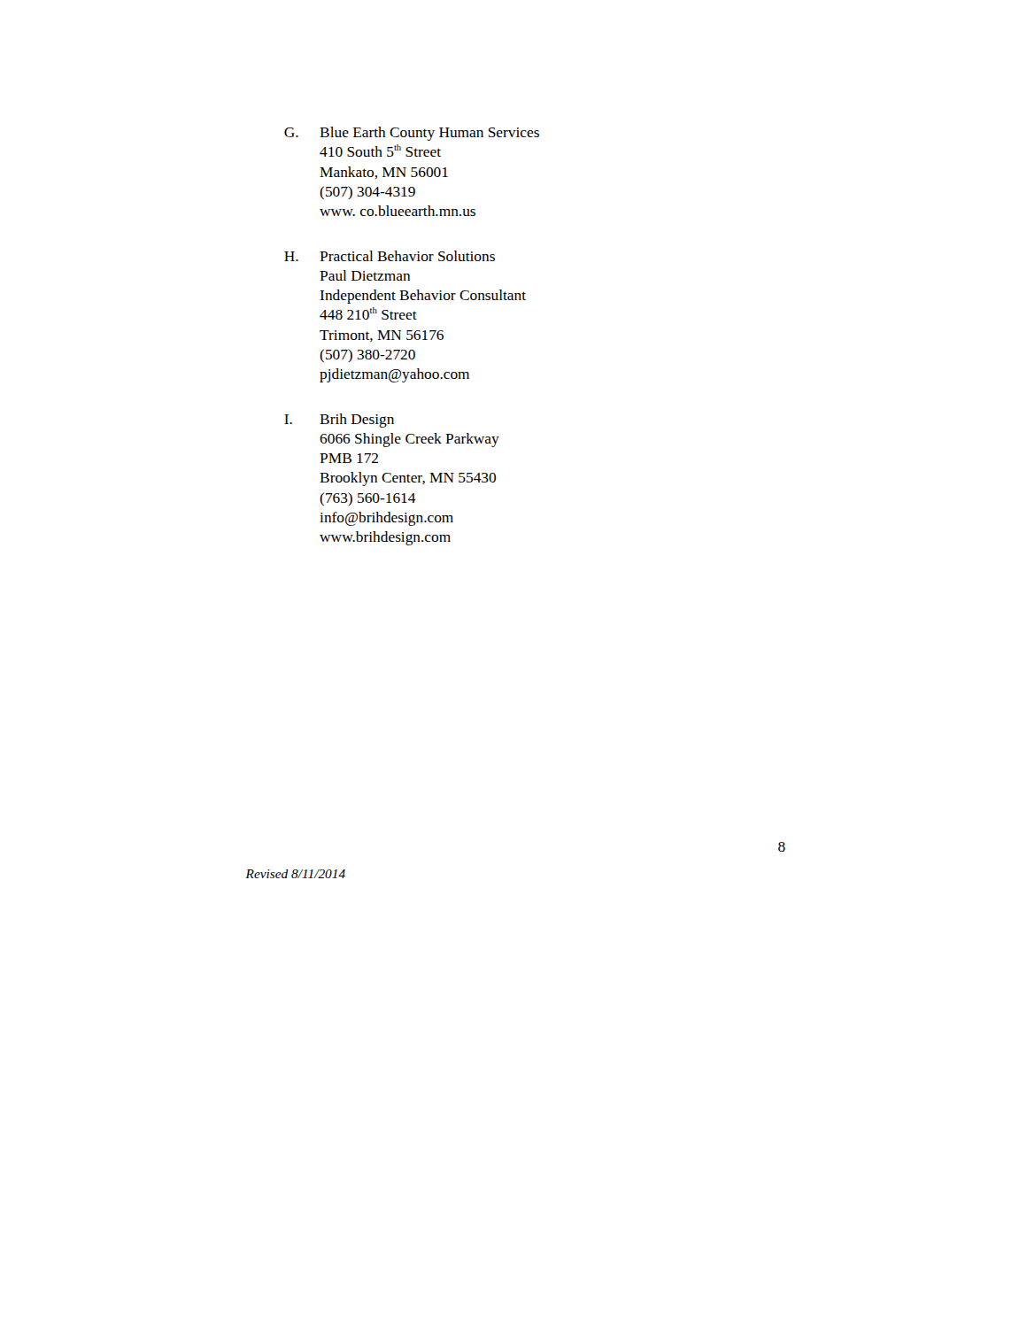G. Blue Earth County Human Services 410 South 5th Street Mankato, MN 56001 (507) 304-4319 www. co.blueearth.mn.us
H. Practical Behavior Solutions Paul Dietzman Independent Behavior Consultant 448 210th Street Trimont, MN 56176 (507) 380-2720 pjdietzman@yahoo.com
I. Brih Design 6066 Shingle Creek Parkway PMB 172 Brooklyn Center, MN 55430 (763) 560-1614 info@brihdesign.com www.brihdesign.com
8
Revised 8/11/2014